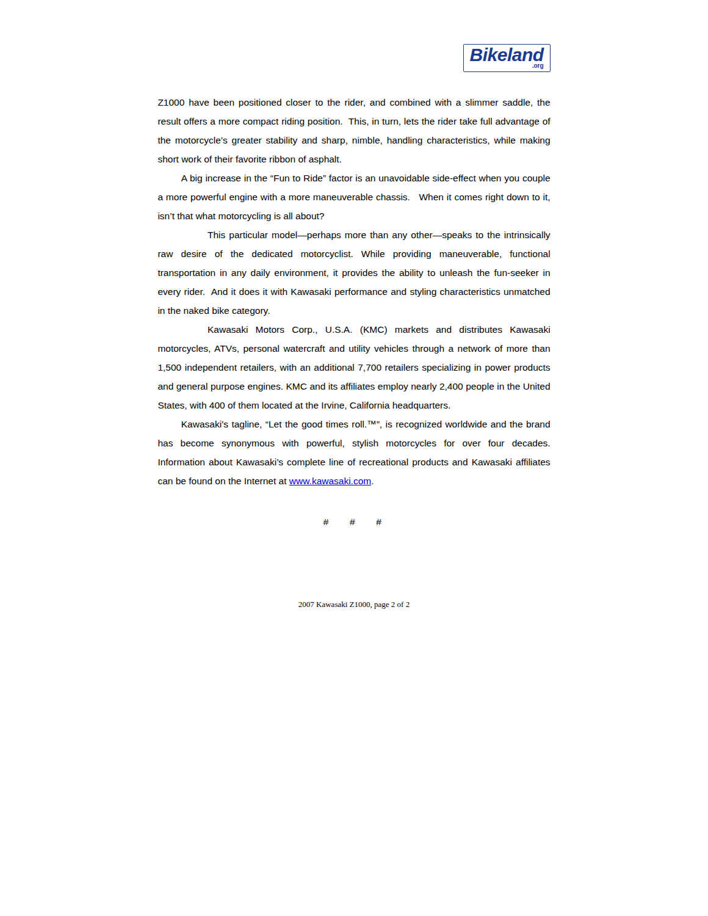Bikeland
.org
Z1000 have been positioned closer to the rider, and combined with a slimmer saddle, the result offers a more compact riding position. This, in turn, lets the rider take full advantage of the motorcycle’s greater stability and sharp, nimble, handling characteristics, while making short work of their favorite ribbon of asphalt.
A big increase in the “Fun to Ride” factor is an unavoidable side-effect when you couple a more powerful engine with a more maneuverable chassis. When it comes right down to it, isn’t that what motorcycling is all about?
This particular model—perhaps more than any other—speaks to the intrinsically raw desire of the dedicated motorcyclist. While providing maneuverable, functional transportation in any daily environment, it provides the ability to unleash the fun-seeker in every rider. And it does it with Kawasaki performance and styling characteristics unmatched in the naked bike category.
Kawasaki Motors Corp., U.S.A. (KMC) markets and distributes Kawasaki motorcycles, ATVs, personal watercraft and utility vehicles through a network of more than 1,500 independent retailers, with an additional 7,700 retailers specializing in power products and general purpose engines. KMC and its affiliates employ nearly 2,400 people in the United States, with 400 of them located at the Irvine, California headquarters.
Kawasaki’s tagline, “Let the good times roll.™”, is recognized worldwide and the brand has become synonymous with powerful, stylish motorcycles for over four decades. Information about Kawasaki’s complete line of recreational products and Kawasaki affiliates can be found on the Internet at www.kawasaki.com.
# # #
2007 Kawasaki Z1000, page 2 of 2